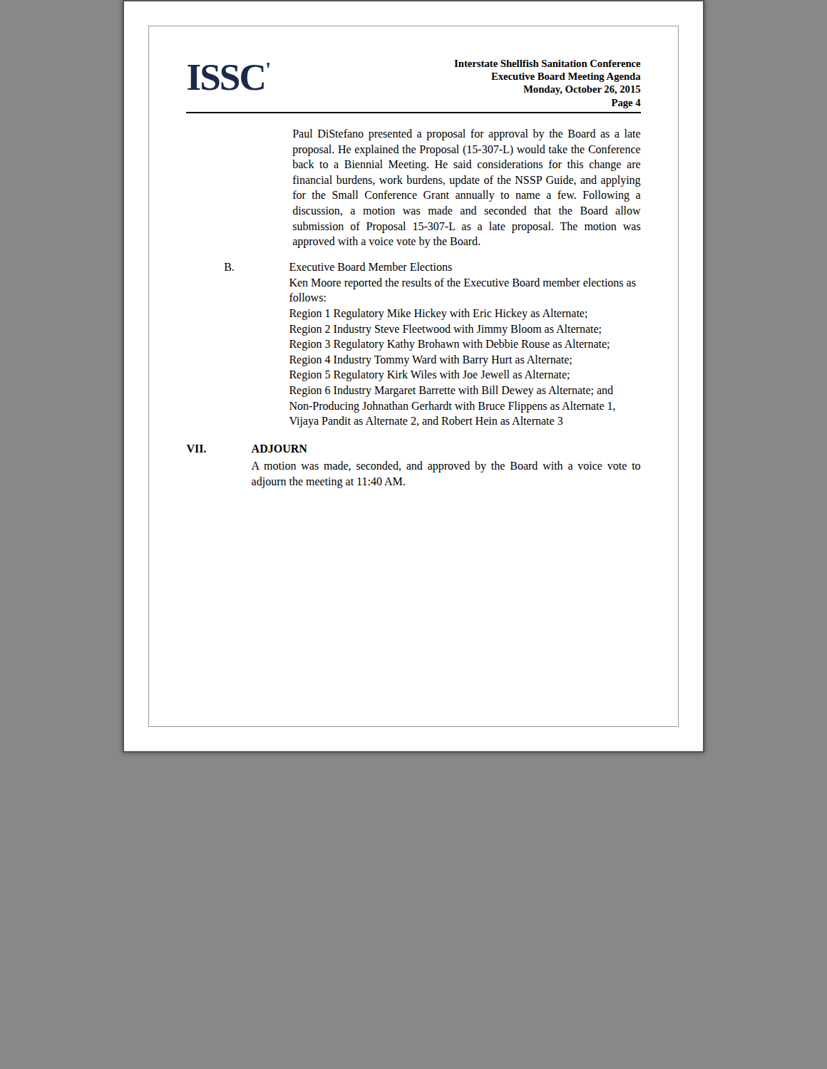ISSC'
Interstate Shellfish Sanitation Conference
Executive Board Meeting Agenda
Monday, October 26, 2015
Page 4
Paul DiStefano presented a proposal for approval by the Board as a late proposal. He explained the Proposal (15-307-L) would take the Conference back to a Biennial Meeting. He said considerations for this change are financial burdens, work burdens, update of the NSSP Guide, and applying for the Small Conference Grant annually to name a few. Following a discussion, a motion was made and seconded that the Board allow submission of Proposal 15-307-L as a late proposal. The motion was approved with a voice vote by the Board.
B.
Executive Board Member Elections
Ken Moore reported the results of the Executive Board member elections as follows:
Region 1 Regulatory Mike Hickey with Eric Hickey as Alternate;
Region 2 Industry Steve Fleetwood with Jimmy Bloom as Alternate;
Region 3 Regulatory Kathy Brohawn with Debbie Rouse as Alternate;
Region 4 Industry Tommy Ward with Barry Hurt as Alternate;
Region 5 Regulatory Kirk Wiles with Joe Jewell as Alternate;
Region 6 Industry Margaret Barrette with Bill Dewey as Alternate; and
Non-Producing Johnathan Gerhardt with Bruce Flippens as Alternate 1, Vijaya Pandit as Alternate 2, and Robert Hein as Alternate 3
VII.
ADJOURN
A motion was made, seconded, and approved by the Board with a voice vote to adjourn the meeting at 11:40 AM.